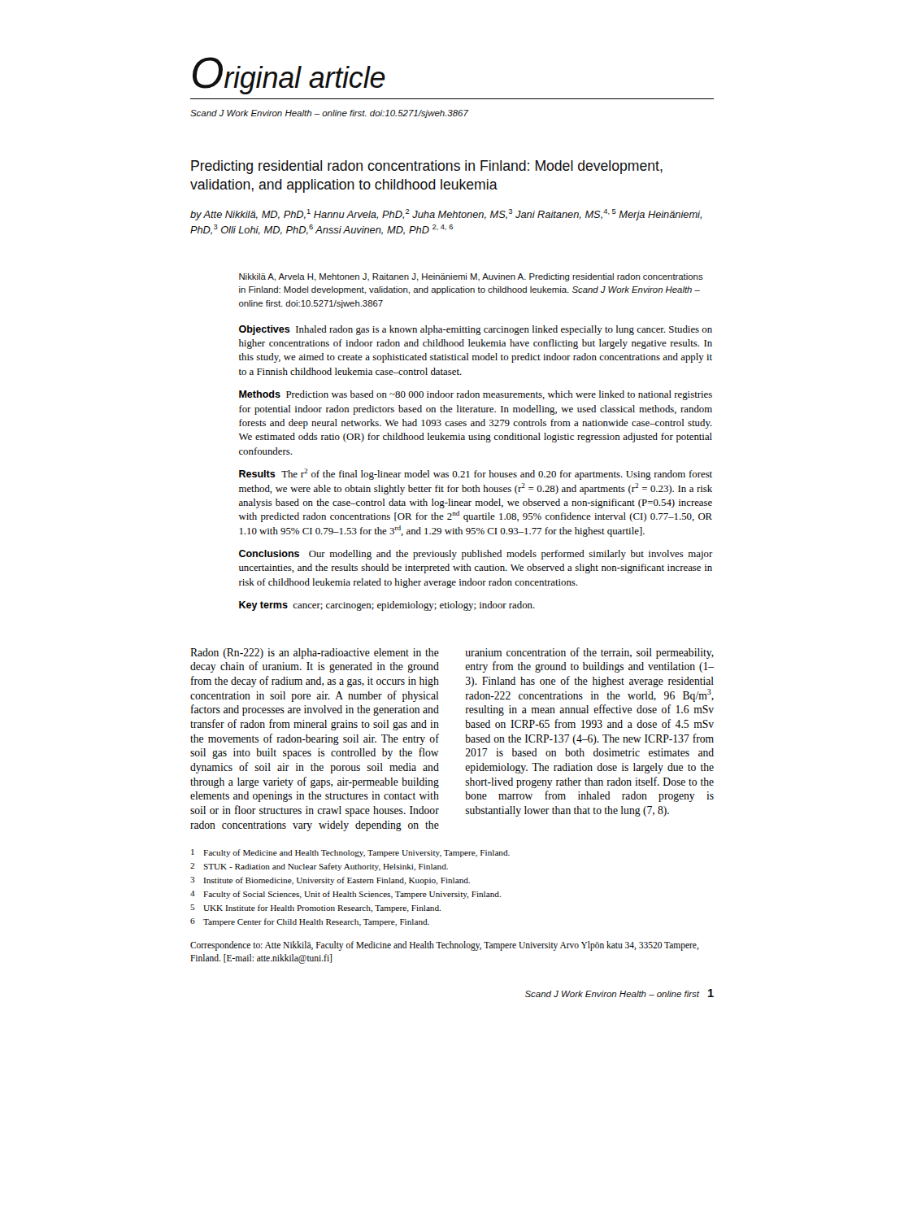Original article
Scand J Work Environ Health – online first. doi:10.5271/sjweh.3867
Predicting residential radon concentrations in Finland: Model development, validation, and application to childhood leukemia
by Atte Nikkilä, MD, PhD,1 Hannu Arvela, PhD,2 Juha Mehtonen, MS,3 Jani Raitanen, MS,4, 5 Merja Heinäniemi, PhD,3 Olli Lohi, MD, PhD,6 Anssi Auvinen, MD, PhD 2, 4, 6
Nikkilä A, Arvela H, Mehtonen J, Raitanen J, Heinäniemi M, Auvinen A. Predicting residential radon concentrations in Finland: Model development, validation, and application to childhood leukemia. Scand J Work Environ Health – online first. doi:10.5271/sjweh.3867
Objectives Inhaled radon gas is a known alpha-emitting carcinogen linked especially to lung cancer. Studies on higher concentrations of indoor radon and childhood leukemia have conflicting but largely negative results. In this study, we aimed to create a sophisticated statistical model to predict indoor radon concentrations and apply it to a Finnish childhood leukemia case–control dataset.
Methods Prediction was based on ~80 000 indoor radon measurements, which were linked to national registries for potential indoor radon predictors based on the literature. In modelling, we used classical methods, random forests and deep neural networks. We had 1093 cases and 3279 controls from a nationwide case–control study. We estimated odds ratio (OR) for childhood leukemia using conditional logistic regression adjusted for potential confounders.
Results The r2 of the final log-linear model was 0.21 for houses and 0.20 for apartments. Using random forest method, we were able to obtain slightly better fit for both houses (r2 = 0.28) and apartments (r2 = 0.23). In a risk analysis based on the case–control data with log-linear model, we observed a non-significant (P=0.54) increase with predicted radon concentrations [OR for the 2nd quartile 1.08, 95% confidence interval (CI) 0.77–1.50, OR 1.10 with 95% CI 0.79–1.53 for the 3rd, and 1.29 with 95% CI 0.93–1.77 for the highest quartile].
Conclusions Our modelling and the previously published models performed similarly but involves major uncertainties, and the results should be interpreted with caution. We observed a slight non-significant increase in risk of childhood leukemia related to higher average indoor radon concentrations.
Key terms cancer; carcinogen; epidemiology; etiology; indoor radon.
Radon (Rn-222) is an alpha-radioactive element in the decay chain of uranium. It is generated in the ground from the decay of radium and, as a gas, it occurs in high concentration in soil pore air. A number of physical factors and processes are involved in the generation and transfer of radon from mineral grains to soil gas and in the movements of radon-bearing soil air. The entry of soil gas into built spaces is controlled by the flow dynamics of soil air in the porous soil media and through a large variety of gaps, air-permeable building elements and openings in the structures in contact with soil or in floor structures in crawl space houses. Indoor radon concentrations vary widely depending on the uranium concentration of the terrain, soil permeability, entry from the ground to buildings and ventilation (1–3). Finland has one of the highest average residential radon-222 concentrations in the world, 96 Bq/m3, resulting in a mean annual effective dose of 1.6 mSv based on ICRP-65 from 1993 and a dose of 4.5 mSv based on the ICRP-137 (4–6). The new ICRP-137 from 2017 is based on both dosimetric estimates and epidemiology. The radiation dose is largely due to the short-lived progeny rather than radon itself. Dose to the bone marrow from inhaled radon progeny is substantially lower than that to the lung (7, 8).
1 Faculty of Medicine and Health Technology, Tampere University, Tampere, Finland.
2 STUK - Radiation and Nuclear Safety Authority, Helsinki, Finland.
3 Institute of Biomedicine, University of Eastern Finland, Kuopio, Finland.
4 Faculty of Social Sciences, Unit of Health Sciences, Tampere University, Finland.
5 UKK Institute for Health Promotion Research, Tampere, Finland.
6 Tampere Center for Child Health Research, Tampere, Finland.
Correspondence to: Atte Nikkilä, Faculty of Medicine and Health Technology, Tampere University Arvo Ylpön katu 34, 33520 Tampere, Finland. [E-mail: atte.nikkila@tuni.fi]
Scand J Work Environ Health – online first 1